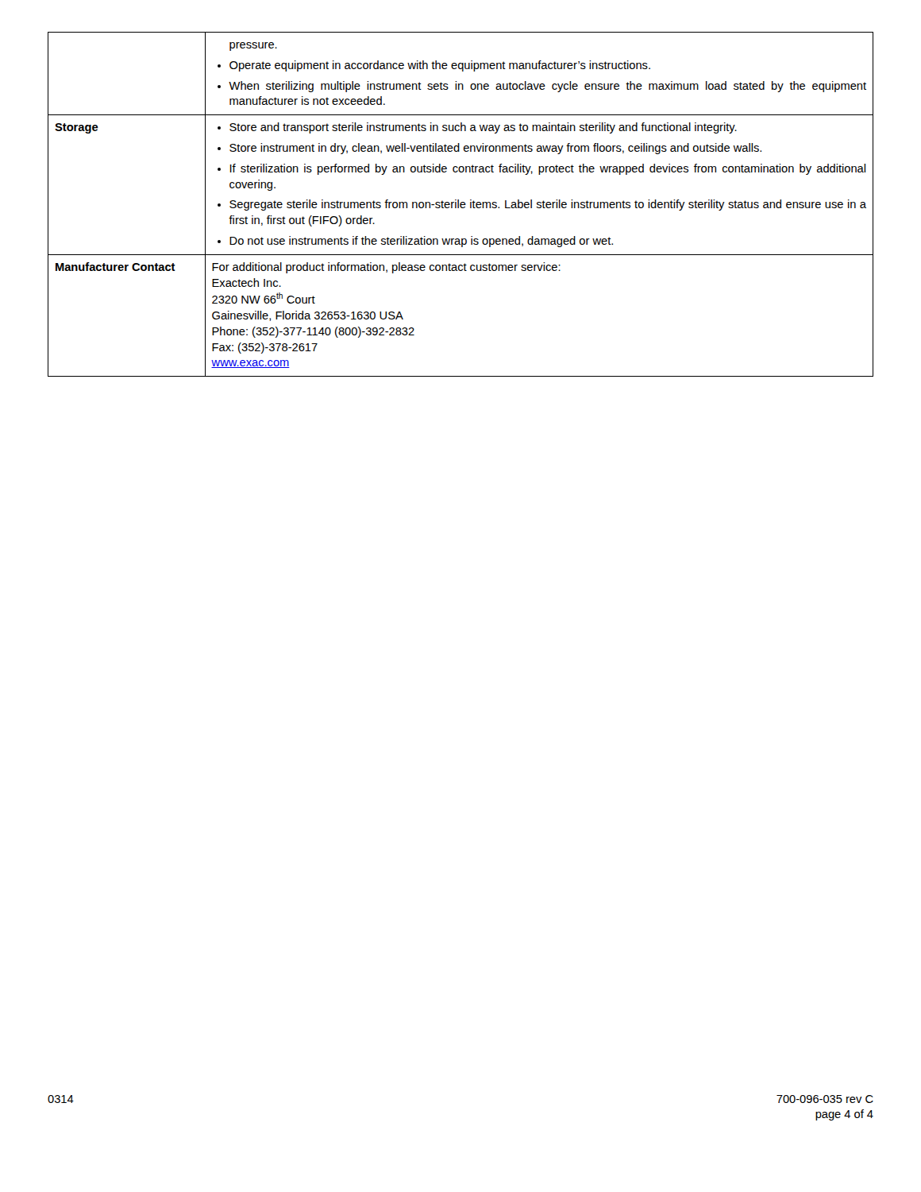| | pressure. Operate equipment in accordance with the equipment manufacturer’s instructions. When sterilizing multiple instrument sets in one autoclave cycle ensure the maximum load stated by the equipment manufacturer is not exceeded. |
| Storage | Store and transport sterile instruments in such a way as to maintain sterility and functional integrity. Store instrument in dry, clean, well-ventilated environments away from floors, ceilings and outside walls. If sterilization is performed by an outside contract facility, protect the wrapped devices from contamination by additional covering. Segregate sterile instruments from non-sterile items. Label sterile instruments to identify sterility status and ensure use in a first in, first out (FIFO) order. Do not use instruments if the sterilization wrap is opened, damaged or wet. |
| Manufacturer Contact | For additional product information, please contact customer service: Exactech Inc. 2320 NW 66 th Court Gainesville, Florida 32653-1630 USA Phone: (352)-377-1140 (800)-392-2832 Fax: (352)-378-2617 www.exac.com |
0314
700-096-035 rev C
page 4 of 4